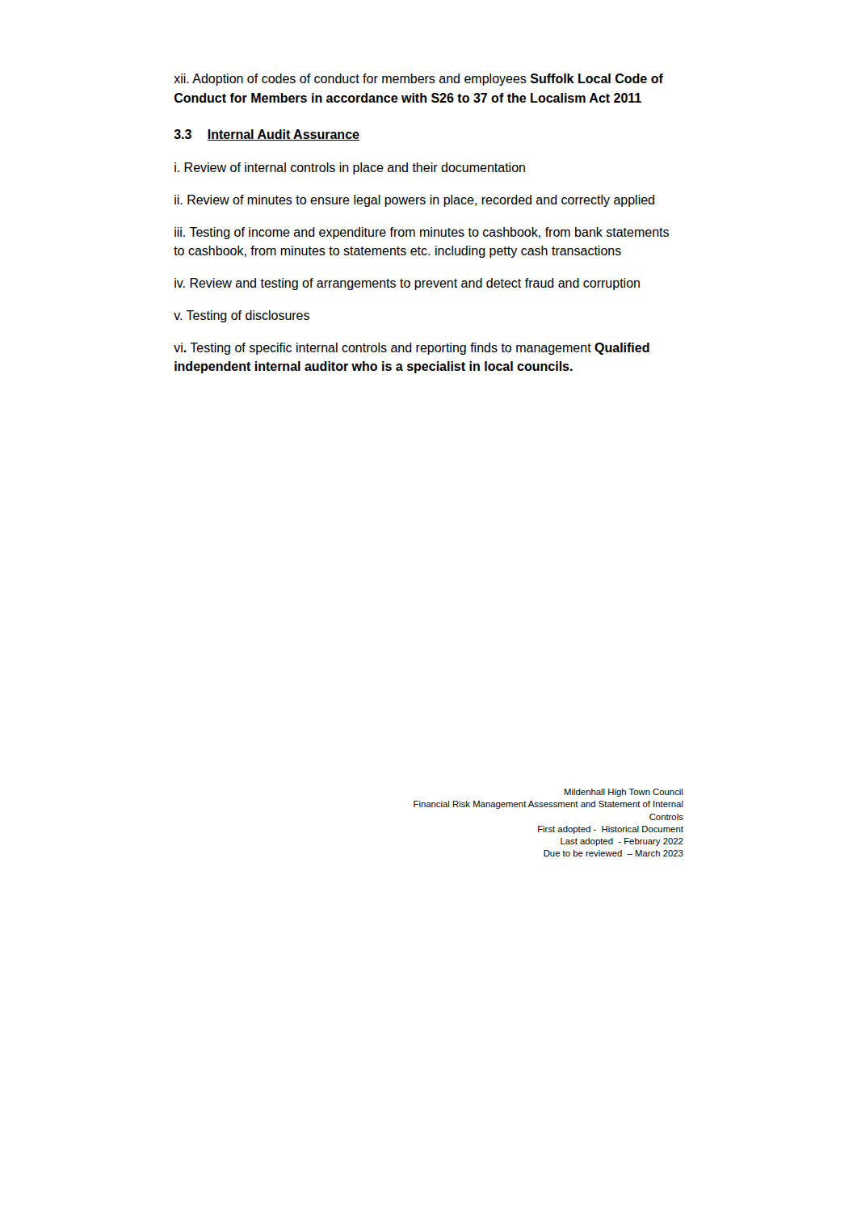xii. Adoption of codes of conduct for members and employees Suffolk Local Code of Conduct for Members in accordance with S26 to 37 of the Localism Act 2011
3.3 Internal Audit Assurance
i. Review of internal controls in place and their documentation
ii. Review of minutes to ensure legal powers in place, recorded and correctly applied
iii. Testing of income and expenditure from minutes to cashbook, from bank statements to cashbook, from minutes to statements etc. including petty cash transactions
iv. Review and testing of arrangements to prevent and detect fraud and corruption
v. Testing of disclosures
vi. Testing of specific internal controls and reporting finds to management Qualified independent internal auditor who is a specialist in local councils.
Mildenhall High Town Council
Financial Risk Management Assessment and Statement of Internal
Controls
First adopted - Historical Document
Last adopted - February 2022
Due to be reviewed – March 2023